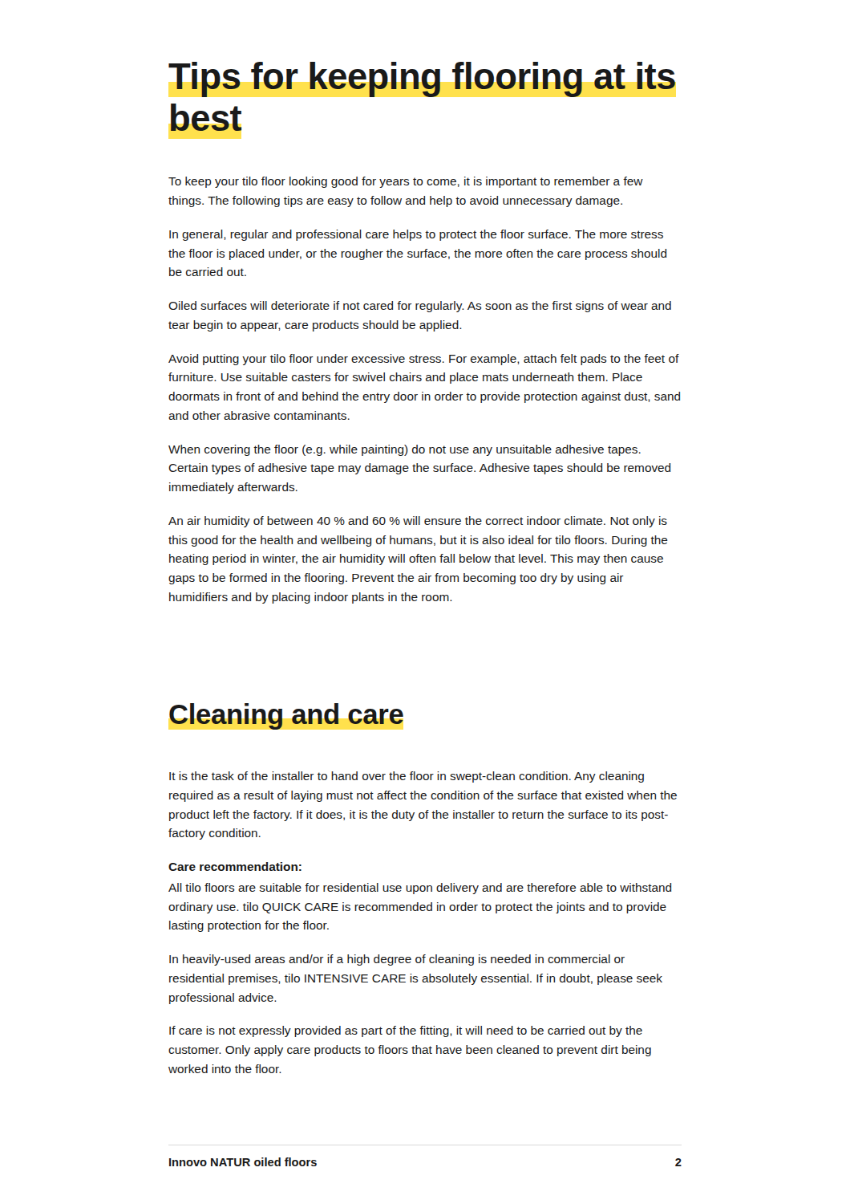Tips for keeping flooring at its best
To keep your tilo floor looking good for years to come, it is important to remember a few things. The following tips are easy to follow and help to avoid unnecessary damage.
In general, regular and professional care helps to protect the floor surface. The more stress the floor is placed under, or the rougher the surface, the more often the care process should be carried out.
Oiled surfaces will deteriorate if not cared for regularly. As soon as the first signs of wear and tear begin to appear, care products should be applied.
Avoid putting your tilo floor under excessive stress. For example, attach felt pads to the feet of furniture. Use suitable casters for swivel chairs and place mats underneath them. Place doormats in front of and behind the entry door in order to provide protection against dust, sand and other abrasive contaminants.
When covering the floor (e.g. while painting) do not use any unsuitable adhesive tapes. Certain types of adhesive tape may damage the surface. Adhesive tapes should be removed immediately afterwards.
An air humidity of between 40 % and 60 % will ensure the correct indoor climate. Not only is this good for the health and wellbeing of humans, but it is also ideal for tilo floors. During the heating period in winter, the air humidity will often fall below that level. This may then cause gaps to be formed in the flooring. Prevent the air from becoming too dry by using air humidifiers and by placing indoor plants in the room.
Cleaning and care
It is the task of the installer to hand over the floor in swept-clean condition. Any cleaning required as a result of laying must not affect the condition of the surface that existed when the product left the factory. If it does, it is the duty of the installer to return the surface to its post-factory condition.
Care recommendation:
All tilo floors are suitable for residential use upon delivery and are therefore able to withstand ordinary use. tilo QUICK CARE is recommended in order to protect the joints and to provide lasting protection for the floor.
In heavily-used areas and/or if a high degree of cleaning is needed in commercial or residential premises, tilo INTENSIVE CARE is absolutely essential. If in doubt, please seek professional advice.
If care is not expressly provided as part of the fitting, it will need to be carried out by the customer. Only apply care products to floors that have been cleaned to prevent dirt being worked into the floor.
Innovo NATUR oiled floors 2